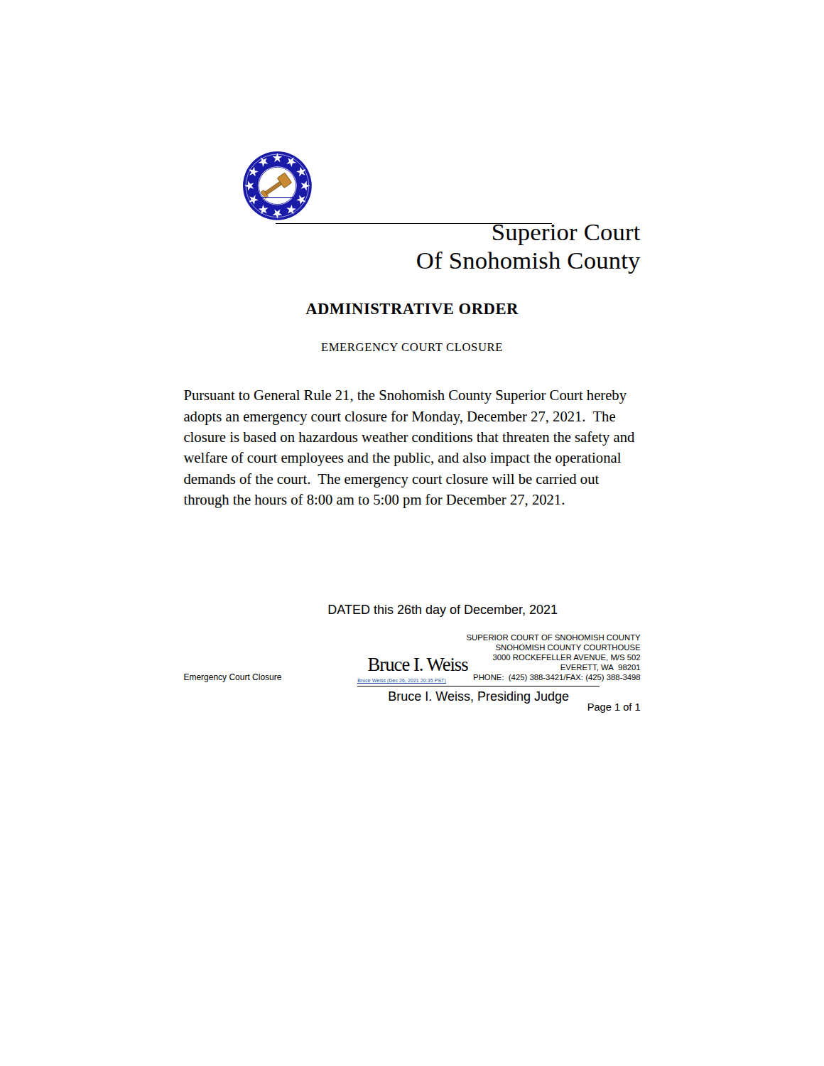Superior Court
Of Snohomish County
ADMINISTRATIVE ORDER
EMERGENCY COURT CLOSURE
Pursuant to General Rule 21, the Snohomish County Superior Court hereby adopts an emergency court closure for Monday, December 27, 2021. The closure is based on hazardous weather conditions that threaten the safety and welfare of court employees and the public, and also impact the operational demands of the court. The emergency court closure will be carried out through the hours of 8:00 am to 5:00 pm for December 27, 2021.
DATED this 26th day of December, 2021
Bruce I. Weiss
Bruce Weiss (Dec 26, 2021 20:35 PST)
Bruce I. Weiss, Presiding Judge
Emergency Court Closure
SUPERIOR COURT OF SNOHOMISH COUNTY
SNOHOMISH COUNTY COURTHOUSE
3000 ROCKEFELLER AVENUE, M/S 502
EVERETT, WA 98201
PHONE: (425) 388-3421/FAX: (425) 388-3498
Page 1 of 1